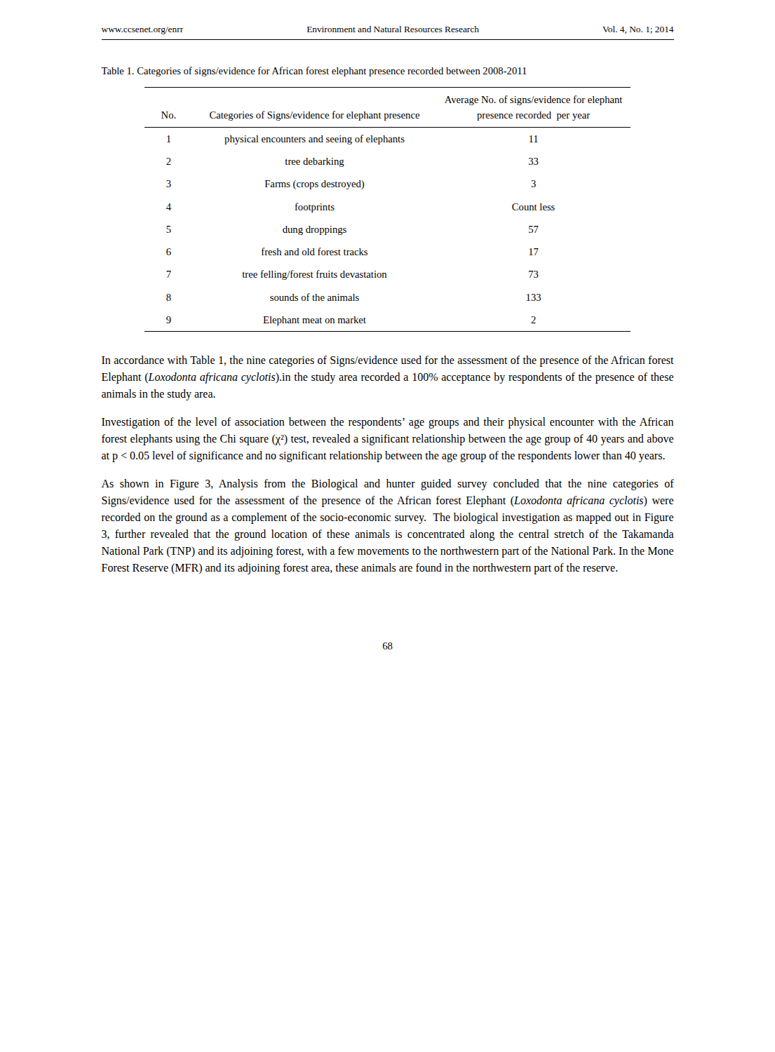www.ccsenet.org/enrr Environment and Natural Resources Research Vol. 4, No. 1; 2014
Table 1. Categories of signs/evidence for African forest elephant presence recorded between 2008-2011
| No. | Categories of Signs/evidence for elephant presence | Average No. of signs/evidence for elephant presence recorded per year |
| --- | --- | --- |
| 1 | physical encounters and seeing of elephants | 11 |
| 2 | tree debarking | 33 |
| 3 | Farms (crops destroyed) | 3 |
| 4 | footprints | Count less |
| 5 | dung droppings | 57 |
| 6 | fresh and old forest tracks | 17 |
| 7 | tree felling/forest fruits devastation | 73 |
| 8 | sounds of the animals | 133 |
| 9 | Elephant meat on market | 2 |
In accordance with Table 1, the nine categories of Signs/evidence used for the assessment of the presence of the African forest Elephant (Loxodonta africana cyclotis).in the study area recorded a 100% acceptance by respondents of the presence of these animals in the study area.
Investigation of the level of association between the respondents’ age groups and their physical encounter with the African forest elephants using the Chi square (χ²) test, revealed a significant relationship between the age group of 40 years and above at p < 0.05 level of significance and no significant relationship between the age group of the respondents lower than 40 years.
As shown in Figure 3, Analysis from the Biological and hunter guided survey concluded that the nine categories of Signs/evidence used for the assessment of the presence of the African forest Elephant (Loxodonta africana cyclotis) were recorded on the ground as a complement of the socio-economic survey. The biological investigation as mapped out in Figure 3, further revealed that the ground location of these animals is concentrated along the central stretch of the Takamanda National Park (TNP) and its adjoining forest, with a few movements to the northwestern part of the National Park. In the Mone Forest Reserve (MFR) and its adjoining forest area, these animals are found in the northwestern part of the reserve.
68